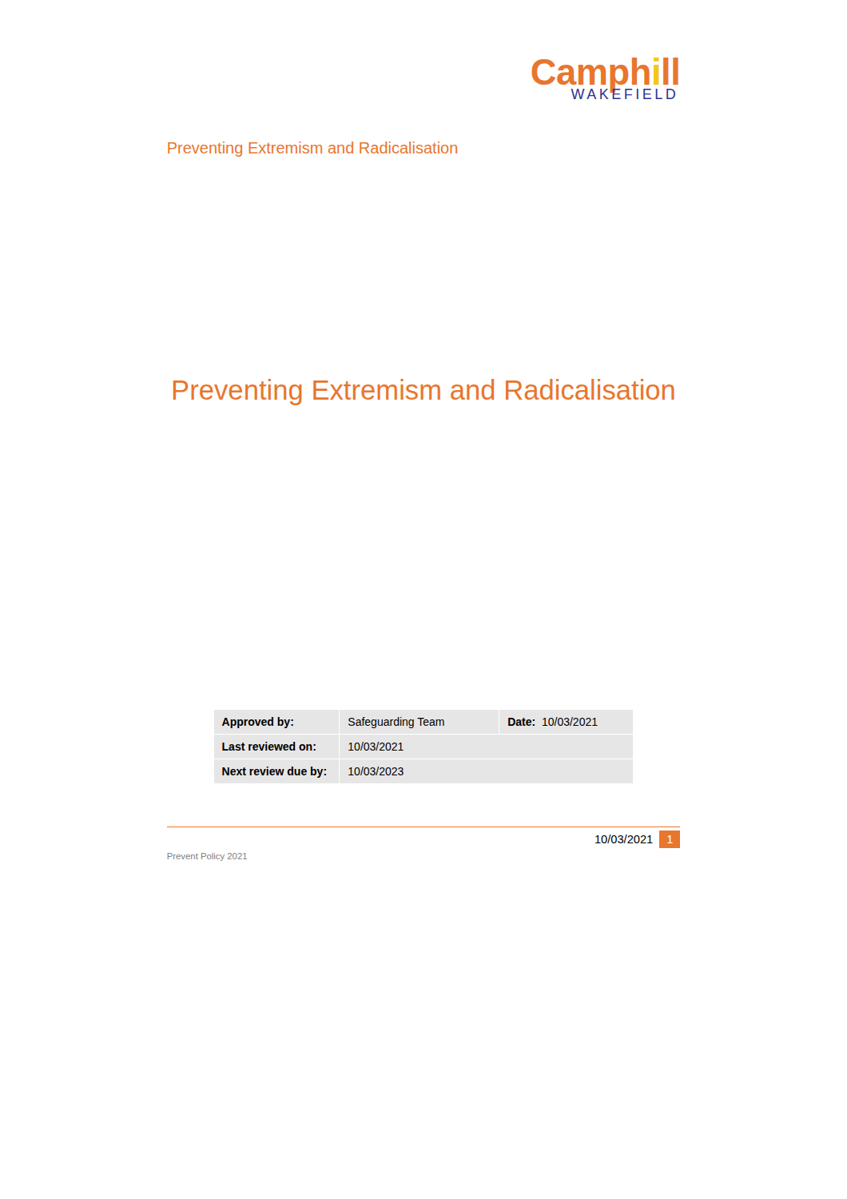Preventing Extremism and Radicalisation
Camphill
WAKEFIELD
Preventing Extremism and Radicalisation
| Approved by: | Safeguarding Team | Date: 10/03/2021 |
| Last reviewed on: | 10/03/2021 |
| Next review due by: | 10/03/2023 |
10/03/2021 1
Prevent Policy 2021